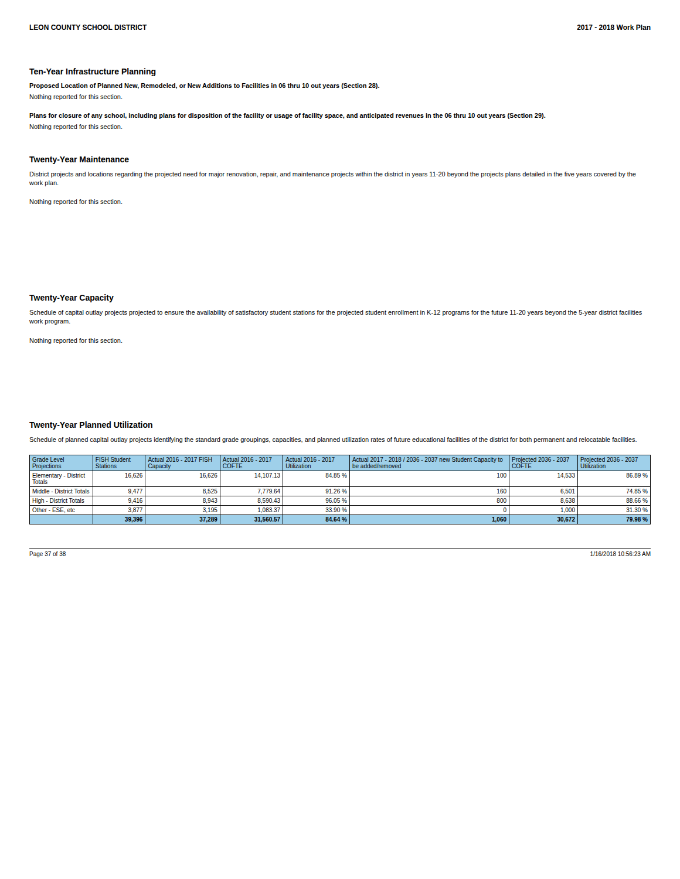LEON COUNTY SCHOOL DISTRICT 2017 - 2018 Work Plan
Ten-Year Infrastructure Planning
Proposed Location of Planned New, Remodeled, or New Additions to Facilities in 06 thru 10 out years (Section 28).
Nothing reported for this section.
Plans for closure of any school, including plans for disposition of the facility or usage of facility space, and anticipated revenues in the 06 thru 10 out years (Section 29).
Nothing reported for this section.
Twenty-Year Maintenance
District projects and locations regarding the projected need for major renovation, repair, and maintenance projects within the district in years 11-20 beyond the projects plans detailed in the five years covered by the work plan.
Nothing reported for this section.
Twenty-Year Capacity
Schedule of capital outlay projects projected to ensure the availability of satisfactory student stations for the projected student enrollment in K-12 programs for the future 11-20 years beyond the 5-year district facilities work program.
Nothing reported for this section.
Twenty-Year Planned Utilization
Schedule of planned capital outlay projects identifying the standard grade groupings, capacities, and planned utilization rates of future educational facilities of the district for both permanent and relocatable facilities.
| Grade Level Projections | FISH Student Stations | Actual 2016 - 2017 FISH Capacity | Actual 2016 - 2017 COFTE | Actual 2016 - 2017 Utilization | Actual 2017 - 2018 / 2036 - 2037 new Student Capacity to be added/removed | Projected 2036 - 2037 COFTE | Projected 2036 - 2037 Utilization |
| --- | --- | --- | --- | --- | --- | --- | --- |
| Elementary - District Totals | 16,626 | 16,626 | 14,107.13 | 84.85 % | 100 | 14,533 | 86.89 % |
| Middle - District Totals | 9,477 | 8,525 | 7,779.64 | 91.26 % | 160 | 6,501 | 74.85 % |
| High - District Totals | 9,416 | 8,943 | 8,590.43 | 96.05 % | 800 | 8,638 | 88.66 % |
| Other - ESE, etc | 3,877 | 3,195 | 1,083.37 | 33.90 % | 0 | 1,000 | 31.30 % |
| | 39,396 | 37,289 | 31,560.57 | 84.64 % | 1,060 | 30,672 | 79.98 % |
Page 37 of 38 1/16/2018 10:56:23 AM